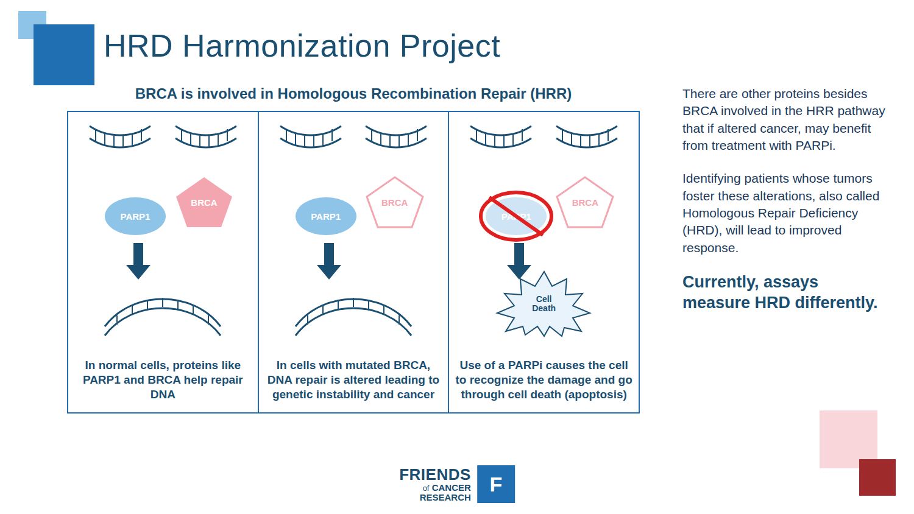HRD Harmonization Project
BRCA is involved in Homologous Recombination Repair (HRR)
| PARP1 BRCA In normal cells, proteins like PARP1 and BRCA help repair DNA | PARP1 BRCA In cells with mutated BRCA, DNA repair is altered leading to genetic instability and cancer | PARP1 BRCA Cell Death Use of a PARPi causes the cell to recognize the damage and go through cell death (apoptosis) |
There are other proteins besides BRCA involved in the HRR pathway that if altered cancer, may benefit from treatment with PARPi.
Identifying patients whose tumors foster these alterations, also called Homologous Repair Deficiency (HRD), will lead to improved response.
Currently, assays measure HRD differently.
FRIENDS
of CANCER
RESEARCH
F